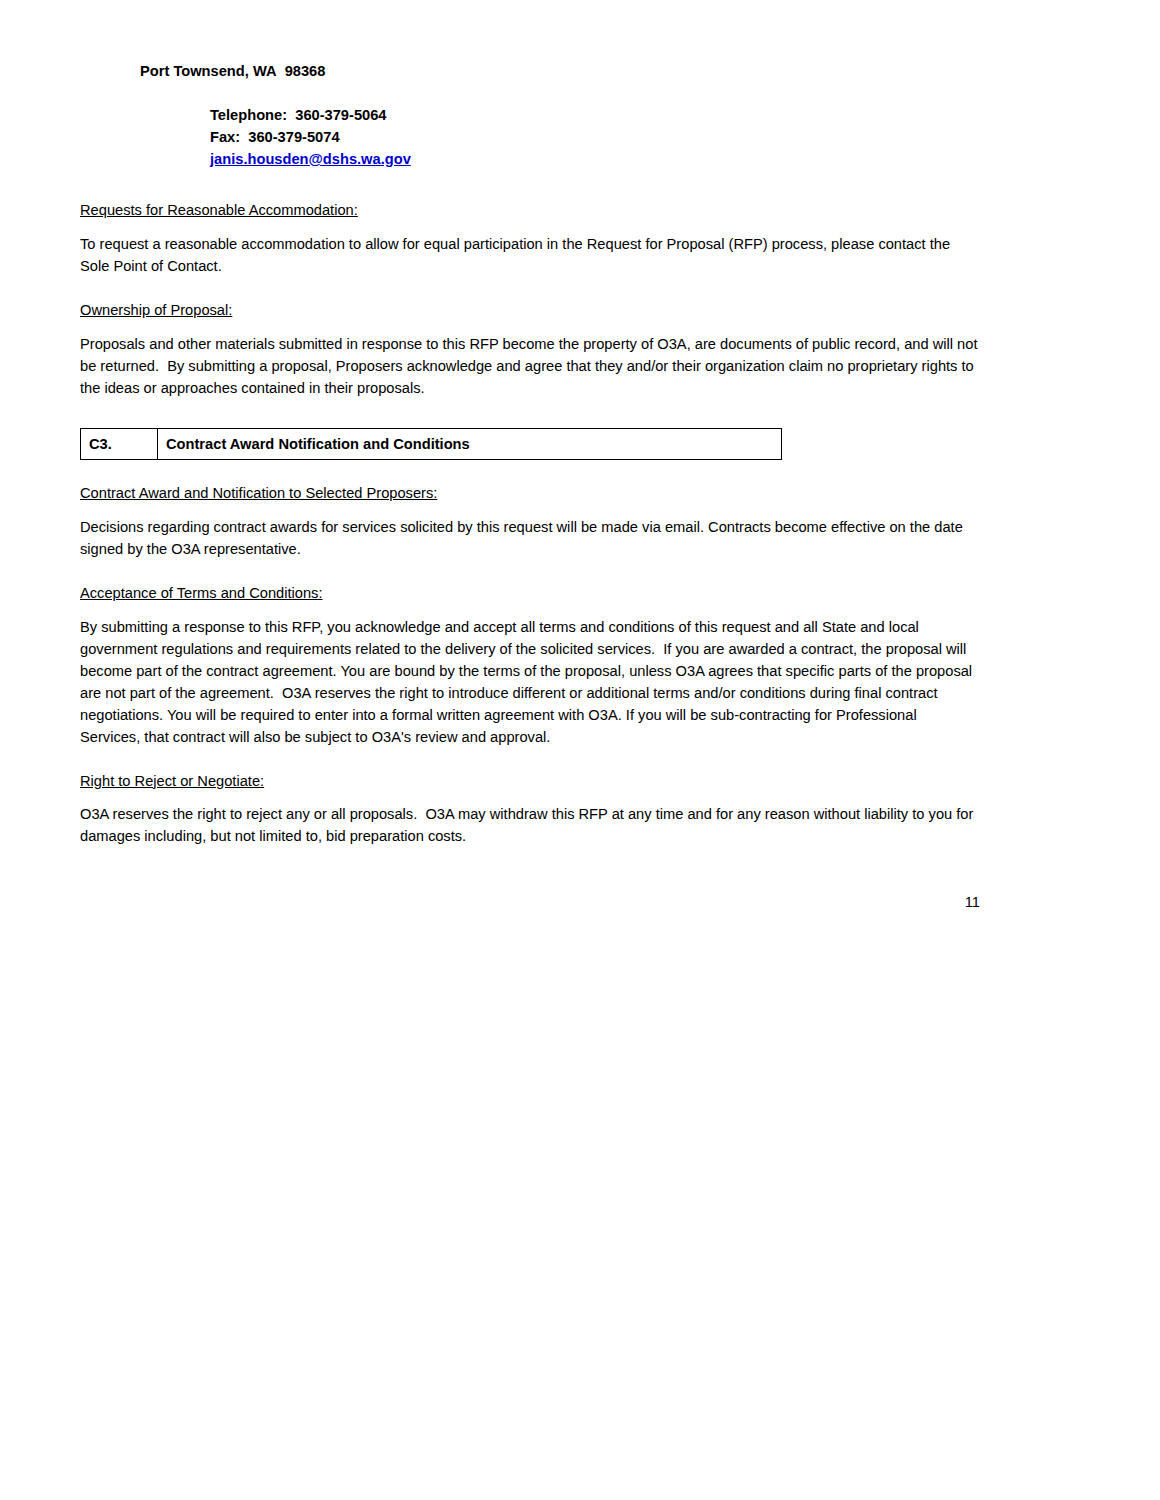Port Townsend, WA 98368
Telephone: 360-379-5064
Fax: 360-379-5074
janis.housden@dshs.wa.gov
Requests for Reasonable Accommodation:
To request a reasonable accommodation to allow for equal participation in the Request for Proposal (RFP) process, please contact the Sole Point of Contact.
Ownership of Proposal:
Proposals and other materials submitted in response to this RFP become the property of O3A, are documents of public record, and will not be returned. By submitting a proposal, Proposers acknowledge and agree that they and/or their organization claim no proprietary rights to the ideas or approaches contained in their proposals.
| C3. | Contract Award Notification and Conditions |
Contract Award and Notification to Selected Proposers:
Decisions regarding contract awards for services solicited by this request will be made via email. Contracts become effective on the date signed by the O3A representative.
Acceptance of Terms and Conditions:
By submitting a response to this RFP, you acknowledge and accept all terms and conditions of this request and all State and local government regulations and requirements related to the delivery of the solicited services. If you are awarded a contract, the proposal will become part of the contract agreement. You are bound by the terms of the proposal, unless O3A agrees that specific parts of the proposal are not part of the agreement. O3A reserves the right to introduce different or additional terms and/or conditions during final contract negotiations. You will be required to enter into a formal written agreement with O3A. If you will be sub-contracting for Professional Services, that contract will also be subject to O3A's review and approval.
Right to Reject or Negotiate:
O3A reserves the right to reject any or all proposals. O3A may withdraw this RFP at any time and for any reason without liability to you for damages including, but not limited to, bid preparation costs.
11